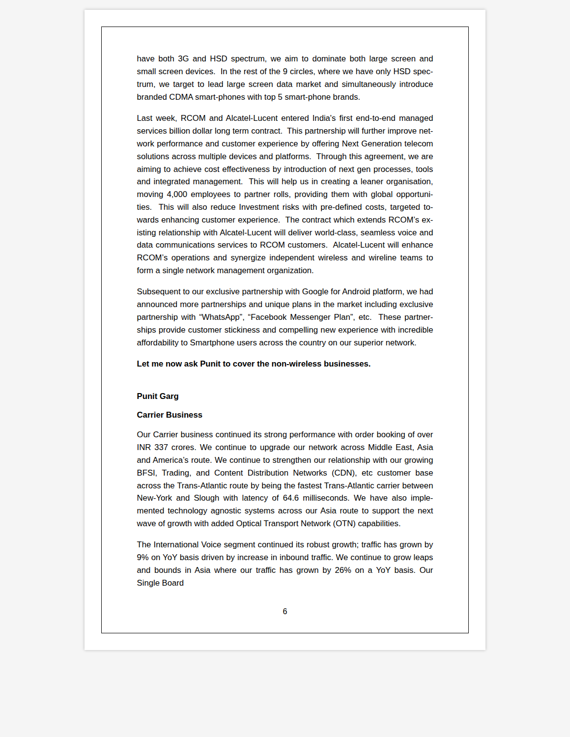have both 3G and HSD spectrum, we aim to dominate both large screen and small screen devices. In the rest of the 9 circles, where we have only HSD spectrum, we target to lead large screen data market and simultaneously introduce branded CDMA smart-phones with top 5 smart-phone brands.
Last week, RCOM and Alcatel-Lucent entered India's first end-to-end managed services billion dollar long term contract. This partnership will further improve network performance and customer experience by offering Next Generation telecom solutions across multiple devices and platforms. Through this agreement, we are aiming to achieve cost effectiveness by introduction of next gen processes, tools and integrated management. This will help us in creating a leaner organisation, moving 4,000 employees to partner rolls, providing them with global opportunities. This will also reduce Investment risks with pre-defined costs, targeted towards enhancing customer experience. The contract which extends RCOM’s existing relationship with Alcatel-Lucent will deliver world-class, seamless voice and data communications services to RCOM customers. Alcatel-Lucent will enhance RCOM’s operations and synergize independent wireless and wireline teams to form a single network management organization.
Subsequent to our exclusive partnership with Google for Android platform, we had announced more partnerships and unique plans in the market including exclusive partnership with “WhatsApp”, “Facebook Messenger Plan”, etc. These partnerships provide customer stickiness and compelling new experience with incredible affordability to Smartphone users across the country on our superior network.
Let me now ask Punit to cover the non-wireless businesses.
Punit Garg
Carrier Business
Our Carrier business continued its strong performance with order booking of over INR 337 crores. We continue to upgrade our network across Middle East, Asia and America’s route. We continue to strengthen our relationship with our growing BFSI, Trading, and Content Distribution Networks (CDN), etc customer base across the Trans-Atlantic route by being the fastest Trans-Atlantic carrier between New-York and Slough with latency of 64.6 milliseconds. We have also implemented technology agnostic systems across our Asia route to support the next wave of growth with added Optical Transport Network (OTN) capabilities.
The International Voice segment continued its robust growth; traffic has grown by 9% on YoY basis driven by increase in inbound traffic. We continue to grow leaps and bounds in Asia where our traffic has grown by 26% on a YoY basis. Our Single Board
6